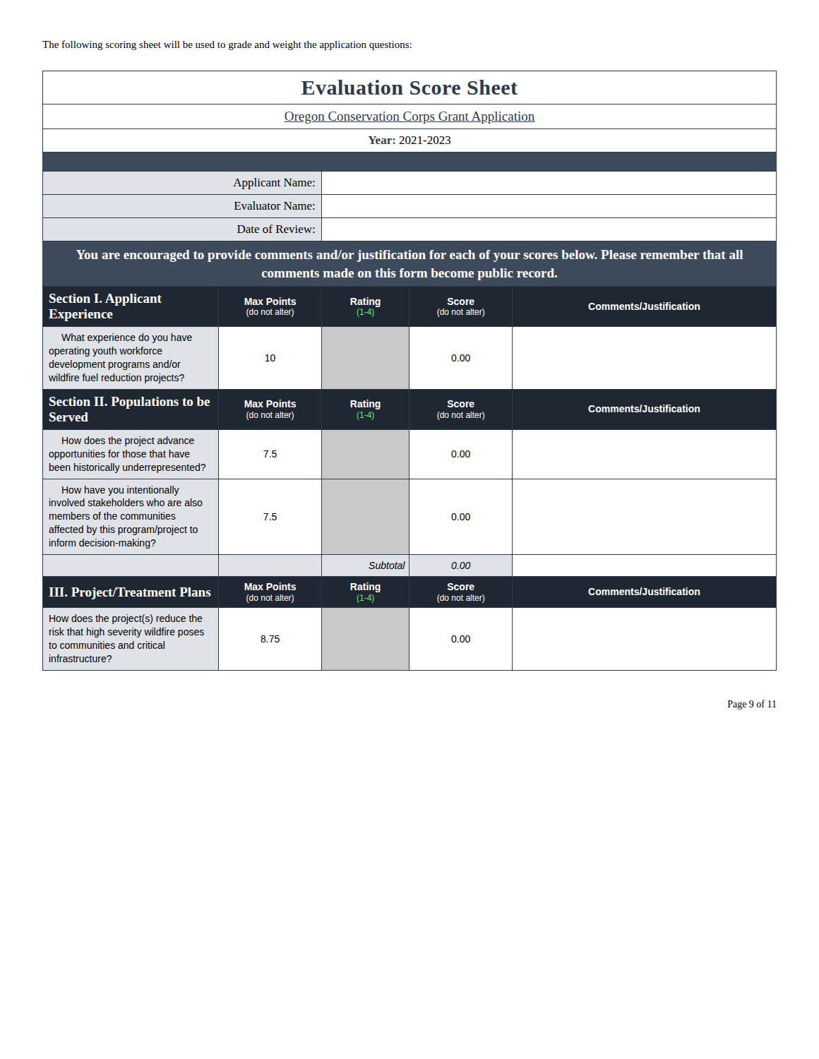The following scoring sheet will be used to grade and weight the application questions:
| Evaluation Score Sheet |
| Oregon Conservation Corps Grant Application |
| Year: 2021-2023 |
| Applicant Name: | |
| Evaluator Name: | |
| Date of Review: | |
| You are encouraged to provide comments and/or justification for each of your scores below. Please remember that all comments made on this form become public record. |
| Section I. Applicant Experience | Max Points (do not alter) | Rating (1-4) | Score (do not alter) | Comments/Justification |
| What experience do you have operating youth workforce development programs and/or wildfire fuel reduction projects? | 10 | | 0.00 | |
| Section II. Populations to be Served | Max Points (do not alter) | Rating (1-4) | Score (do not alter) | Comments/Justification |
| How does the project advance opportunities for those that have been historically underrepresented? | 7.5 | | 0.00 | |
| How have you intentionally involved stakeholders who are also members of the communities affected by this program/project to inform decision-making? | 7.5 | | 0.00 | |
| | | Subtotal | 0.00 | |
| III. Project/Treatment Plans | Max Points (do not alter) | Rating (1-4) | Score (do not alter) | Comments/Justification |
| How does the project(s) reduce the risk that high severity wildfire poses to communities and critical infrastructure? | 8.75 | | 0.00 | |
Page 9 of 11